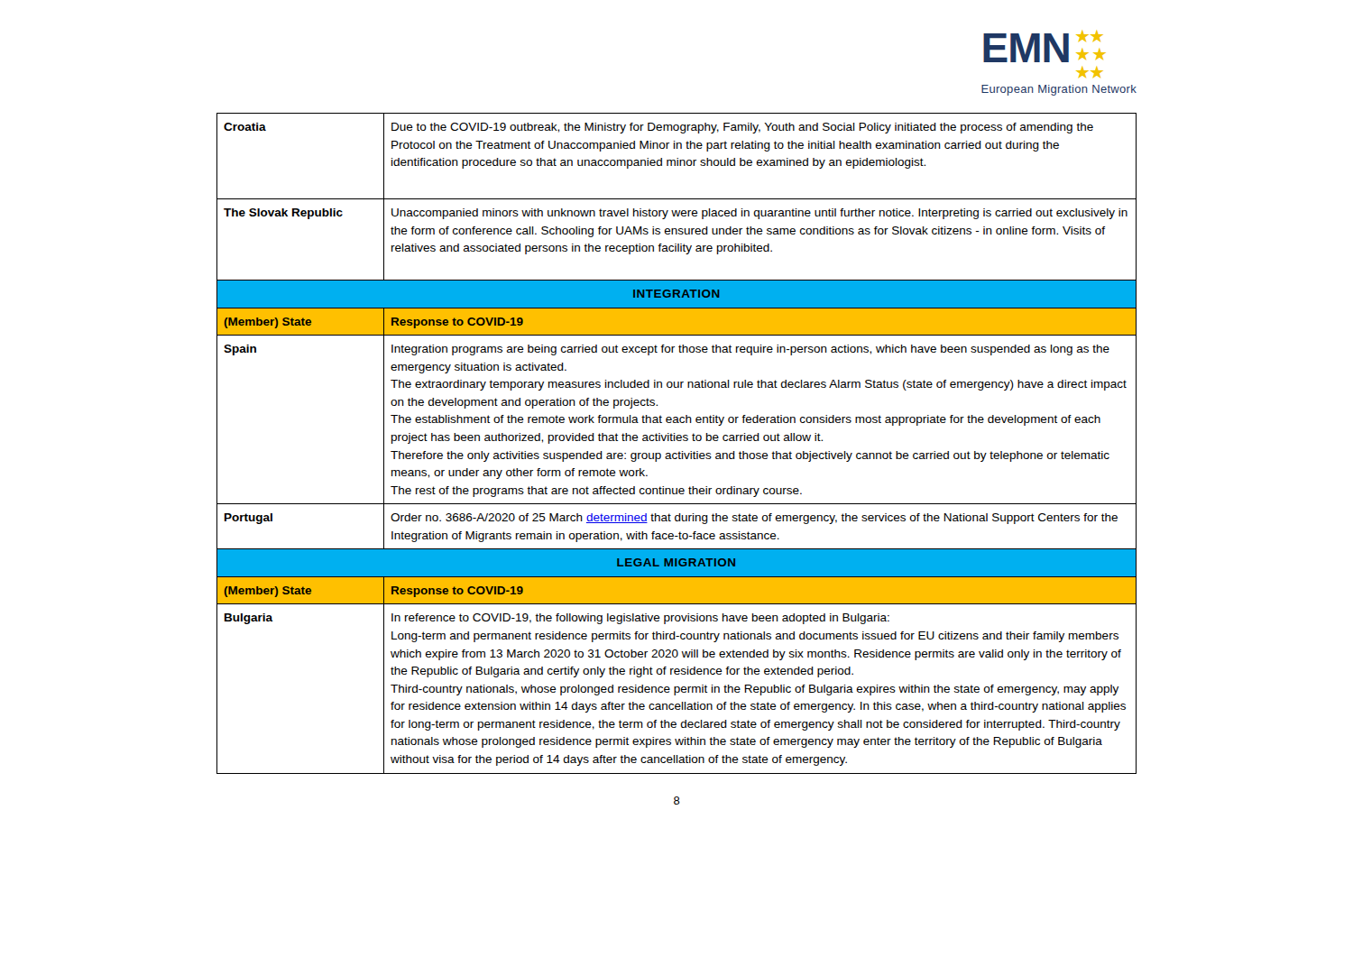EMN★★
★ ★
★★
European Migration Network
| Croatia | Due to the COVID-19 outbreak, the Ministry for Demography, Family, Youth and Social Policy initiated the process of amending the Protocol on the Treatment of Unaccompanied Minor in the part relating to the initial health examination carried out during the identification procedure so that an unaccompanied minor should be examined by an epidemiologist. |
| The Slovak Republic | Unaccompanied minors with unknown travel history were placed in quarantine until further notice. Interpreting is carried out exclusively in the form of conference call. Schooling for UAMs is ensured under the same conditions as for Slovak citizens - in online form. Visits of relatives and associated persons in the reception facility are prohibited. |
| INTEGRATION |
| (Member) State | Response to COVID-19 |
| Spain | Integration programs are being carried out except for those that require in-person actions, which have been suspended as long as the emergency situation is activated. The extraordinary temporary measures included in our national rule that declares Alarm Status (state of emergency) have a direct impact on the development and operation of the projects. The establishment of the remote work formula that each entity or federation considers most appropriate for the development of each project has been authorized, provided that the activities to be carried out allow it. Therefore the only activities suspended are: group activities and those that objectively cannot be carried out by telephone or telematic means, or under any other form of remote work. The rest of the programs that are not affected continue their ordinary course. |
| Portugal | Order no. 3686-A/2020 of 25 March determined that during the state of emergency, the services of the National Support Centers for the Integration of Migrants remain in operation, with face-to-face assistance. |
| LEGAL MIGRATION |
| (Member) State | Response to COVID-19 |
| Bulgaria | In reference to COVID-19, the following legislative provisions have been adopted in Bulgaria: Long-term and permanent residence permits for third-country nationals and documents issued for EU citizens and their family members which expire from 13 March 2020 to 31 October 2020 will be extended by six months. Residence permits are valid only in the territory of the Republic of Bulgaria and certify only the right of residence for the extended period. Third-country nationals, whose prolonged residence permit in the Republic of Bulgaria expires within the state of emergency, may apply for residence extension within 14 days after the cancellation of the state of emergency. In this case, when a third-country national applies for long-term or permanent residence, the term of the declared state of emergency shall not be considered for interrupted. Third-country nationals whose prolonged residence permit expires within the state of emergency may enter the territory of the Republic of Bulgaria without visa for the period of 14 days after the cancellation of the state of emergency. |
8